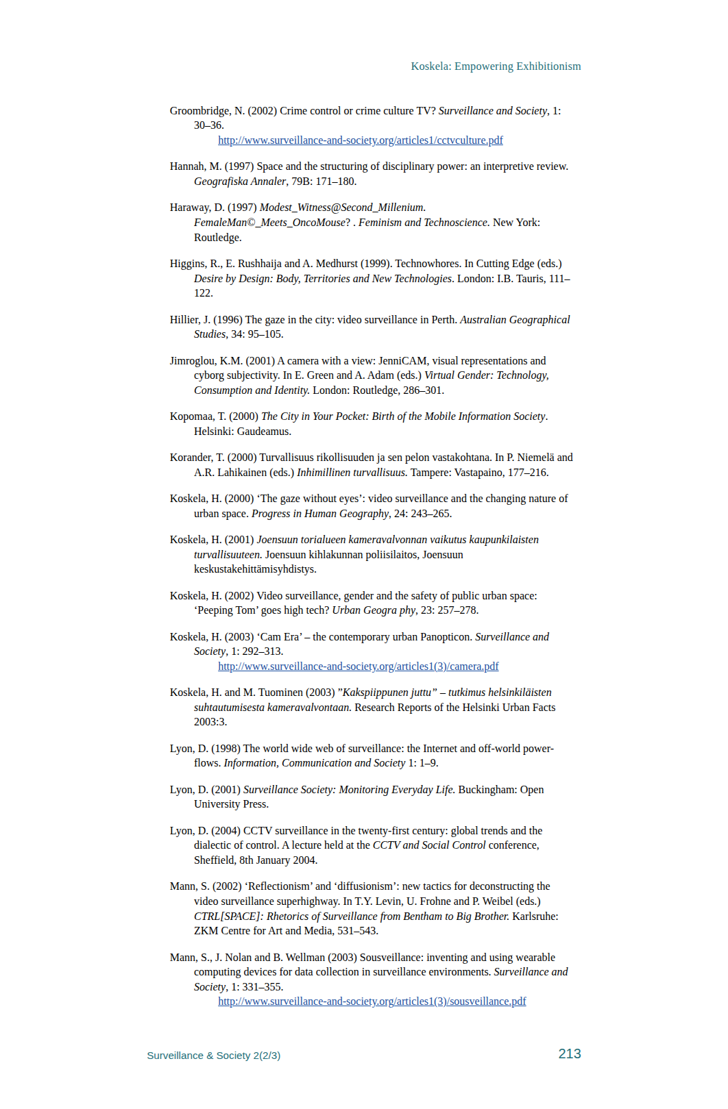Koskela: Empowering Exhibitionism
Groombridge, N. (2002) Crime control or crime culture TV? Surveillance and Society, 1: 30–36. http://www.surveillance-and-society.org/articles1/cctvculture.pdf
Hannah, M. (1997) Space and the structuring of disciplinary power: an interpretive review. Geografiska Annaler, 79B: 171–180.
Haraway, D. (1997) Modest_Witness@Second_Millenium. FemaleMan©_Meets_OncoMouse? . Feminism and Technoscience. New York: Routledge.
Higgins, R., E. Rushhaija and A. Medhurst (1999). Technowhores. In Cutting Edge (eds.) Desire by Design: Body, Territories and New Technologies. London: I.B. Tauris, 111–122.
Hillier, J. (1996) The gaze in the city: video surveillance in Perth. Australian Geographical Studies, 34: 95–105.
Jimroglou, K.M. (2001) A camera with a view: JenniCAM, visual representations and cyborg subjectivity. In E. Green and A. Adam (eds.) Virtual Gender: Technology, Consumption and Identity. London: Routledge, 286–301.
Kopomaa, T. (2000) The City in Your Pocket: Birth of the Mobile Information Society. Helsinki: Gaudeamus.
Korander, T. (2000) Turvallisuus rikollisuuden ja sen pelon vastakohtana. In P. Niemelä and A.R. Lahikainen (eds.) Inhimillinen turvallisuus. Tampere: Vastapaino, 177–216.
Koskela, H. (2000) ‘The gaze without eyes’: video surveillance and the changing nature of urban space. Progress in Human Geography, 24: 243–265.
Koskela, H. (2001) Joensuun torialueen kameravalvonnan vaikutus kaupunkilaisten turvallisuuteen. Joensuun kihlakunnan poliisilaitos, Joensuun keskustakehittämisyhdistys.
Koskela, H. (2002) Video surveillance, gender and the safety of public urban space: ‘Peeping Tom’ goes high tech? Urban Geogra phy, 23: 257–278.
Koskela, H. (2003) ‘Cam Era’ – the contemporary urban Panopticon. Surveillance and Society, 1: 292–313. http://www.surveillance-and-society.org/articles1(3)/camera.pdf
Koskela, H. and M. Tuominen (2003) ”Kakspiippunen juttu” – tutkimus helsinkiläisten suhtautumisesta kameravalvontaan. Research Reports of the Helsinki Urban Facts 2003:3.
Lyon, D. (1998) The world wide web of surveillance: the Internet and off-world power-flows. Information, Communication and Society 1: 1–9.
Lyon, D. (2001) Surveillance Society: Monitoring Everyday Life. Buckingham: Open University Press.
Lyon, D. (2004) CCTV surveillance in the twenty-first century: global trends and the dialectic of control. A lecture held at the CCTV and Social Control conference, Sheffield, 8th January 2004.
Mann, S. (2002) ‘Reflectionism’ and ‘diffusionism’: new tactics for deconstructing the video surveillance superhighway. In T.Y. Levin, U. Frohne and P. Weibel (eds.) CTRL[SPACE]: Rhetorics of Surveillance from Bentham to Big Brother. Karlsruhe: ZKM Centre for Art and Media, 531–543.
Mann, S., J. Nolan and B. Wellman (2003) Sousveillance: inventing and using wearable computing devices for data collection in surveillance environments. Surveillance and Society, 1: 331–355. http://www.surveillance-and-society.org/articles1(3)/sousveillance.pdf
Surveillance & Society 2(2/3)
213